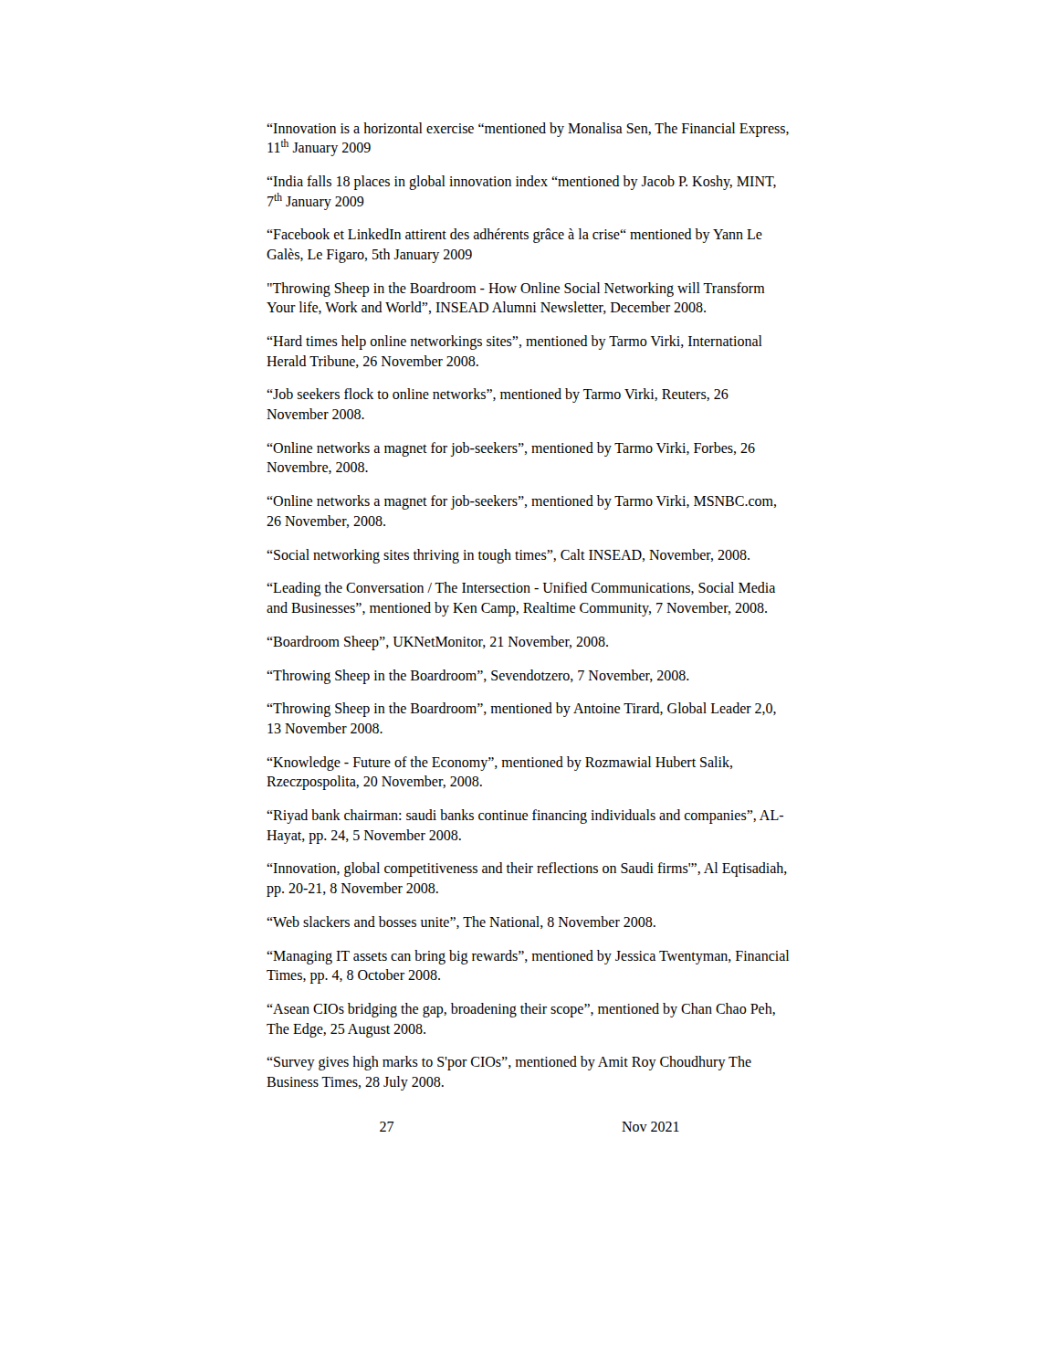“Innovation is a horizontal exercise “mentioned by Monalisa Sen, The Financial Express, 11th January 2009
“India falls 18 places in global innovation index “mentioned by Jacob P. Koshy, MINT, 7th January 2009
“Facebook et LinkedIn attirent des adhérents grâce à la crise“ mentioned by Yann Le Galès, Le Figaro, 5th January 2009
"Throwing Sheep in the Boardroom - How Online Social Networking will Transform Your life, Work and World”, INSEAD Alumni Newsletter, December 2008.
“Hard times help online networkings sites”, mentioned by Tarmo Virki, International Herald Tribune, 26 November 2008.
“Job seekers flock to online networks”, mentioned by Tarmo Virki, Reuters, 26 November 2008.
“Online networks a magnet for job-seekers”, mentioned by Tarmo Virki, Forbes, 26 Novembre, 2008.
“Online networks a magnet for job-seekers”, mentioned by Tarmo Virki, MSNBC.com, 26 November, 2008.
“Social networking sites thriving in tough times”, Calt INSEAD, November, 2008.
“Leading the Conversation / The Intersection - Unified Communications, Social Media and Businesses”, mentioned by Ken Camp, Realtime Community, 7 November, 2008.
“Boardroom Sheep”, UKNetMonitor, 21 November, 2008.
“Throwing Sheep in the Boardroom”, Sevendotzero, 7 November, 2008.
“Throwing Sheep in the Boardroom”, mentioned by Antoine Tirard, Global Leader 2,0, 13 November 2008.
“Knowledge - Future of the Economy”, mentioned by Rozmawial Hubert Salik, Rzeczpospolita, 20 November, 2008.
“Riyad bank chairman: saudi banks continue financing individuals and companies”, AL-Hayat, pp. 24, 5 November 2008.
“Innovation, global competitiveness and their reflections on Saudi firms'”, Al Eqtisadiah, pp. 20-21, 8 November 2008.
“Web slackers and bosses unite”, The National, 8 November 2008.
“Managing IT assets can bring big rewards”, mentioned by Jessica Twentyman, Financial Times, pp. 4, 8 October 2008.
“Asean CIOs bridging the gap, broadening their scope”, mentioned by Chan Chao Peh, The Edge, 25 August 2008.
“Survey gives high marks to S'por CIOs”, mentioned by Amit Roy Choudhury The Business Times, 28 July 2008.
27 Nov 2021